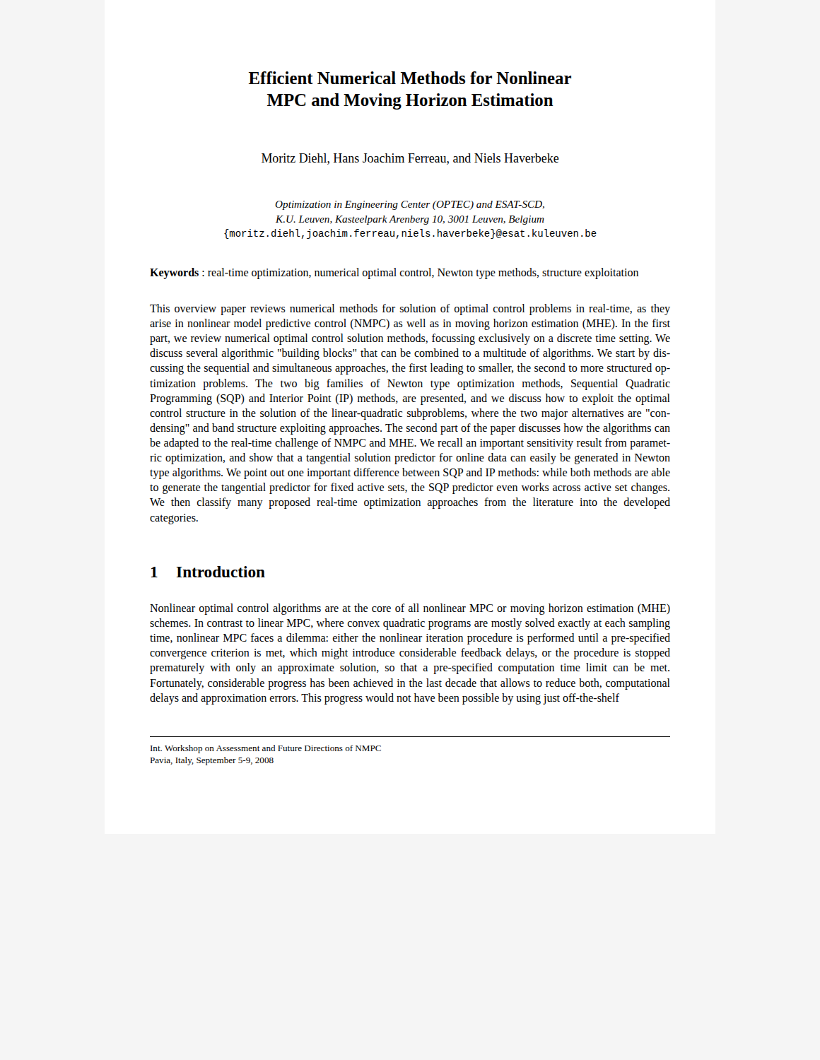Efficient Numerical Methods for Nonlinear
MPC and Moving Horizon Estimation
Moritz Diehl, Hans Joachim Ferreau, and Niels Haverbeke
Optimization in Engineering Center (OPTEC) and ESAT-SCD,
K.U. Leuven, Kasteelpark Arenberg 10, 3001 Leuven, Belgium
{moritz.diehl,joachim.ferreau,niels.haverbeke}@esat.kuleuven.be
Keywords : real-time optimization, numerical optimal control, Newton type methods, structure exploitation
This overview paper reviews numerical methods for solution of optimal control problems in real-time, as they arise in nonlinear model predictive control (NMPC) as well as in moving horizon estimation (MHE). In the first part, we review numerical optimal control solution methods, focussing exclusively on a discrete time setting. We discuss several algorithmic "building blocks" that can be combined to a multitude of algorithms. We start by discussing the sequential and simultaneous approaches, the first leading to smaller, the second to more structured optimization problems. The two big families of Newton type optimization methods, Sequential Quadratic Programming (SQP) and Interior Point (IP) methods, are presented, and we discuss how to exploit the optimal control structure in the solution of the linear-quadratic subproblems, where the two major alternatives are "condensing" and band structure exploiting approaches. The second part of the paper discusses how the algorithms can be adapted to the real-time challenge of NMPC and MHE. We recall an important sensitivity result from parametric optimization, and show that a tangential solution predictor for online data can easily be generated in Newton type algorithms. We point out one important difference between SQP and IP methods: while both methods are able to generate the tangential predictor for fixed active sets, the SQP predictor even works across active set changes. We then classify many proposed real-time optimization approaches from the literature into the developed categories.
1 Introduction
Nonlinear optimal control algorithms are at the core of all nonlinear MPC or moving horizon estimation (MHE) schemes. In contrast to linear MPC, where convex quadratic programs are mostly solved exactly at each sampling time, nonlinear MPC faces a dilemma: either the nonlinear iteration procedure is performed until a pre-specified convergence criterion is met, which might introduce considerable feedback delays, or the procedure is stopped prematurely with only an approximate solution, so that a pre-specified computation time limit can be met. Fortunately, considerable progress has been achieved in the last decade that allows to reduce both, computational delays and approximation errors. This progress would not have been possible by using just off-the-shelf
Int. Workshop on Assessment and Future Directions of NMPC
Pavia, Italy, September 5-9, 2008